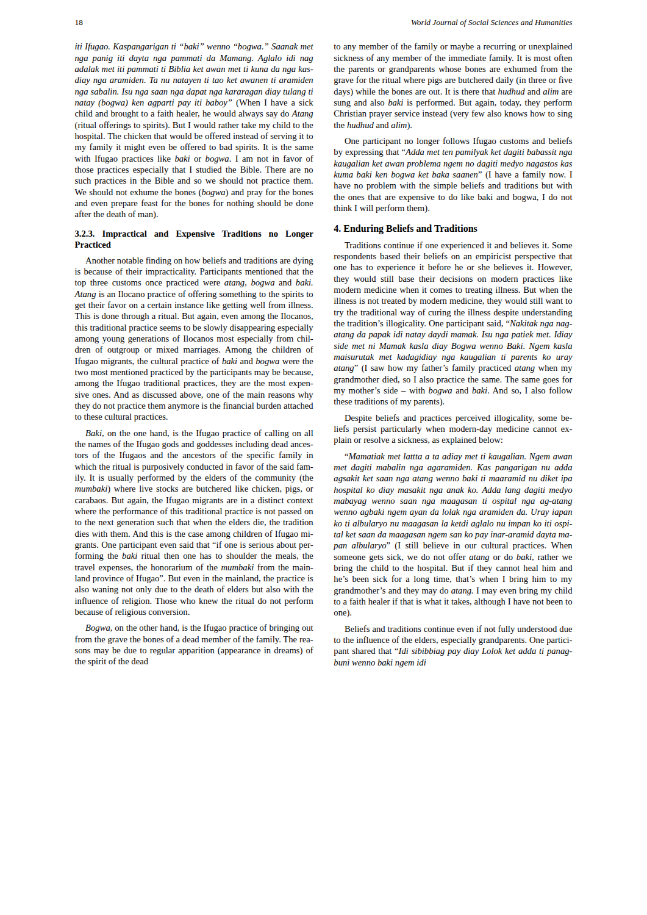18 World Journal of Social Sciences and Humanities
iti Ifugao. Kaspangarigan ti “baki” wenno “bogwa.” Saanak met nga panig iti dayta nga pammati da Mamang. Aglalo idi nag adalak met iti pammati ti Biblia ket awan met ti kuna da nga kasdiay nga aramiden. Ta nu natayen ti tao ket awanen ti aramiden nga sabalin. Isu nga saan nga dapat nga kararagan diay tulang ti natay (bogwa) ken agparti pay iti baboy” (When I have a sick child and brought to a faith healer, he would always say do Atang (ritual offerings to spirits). But I would rather take my child to the hospital. The chicken that would be offered instead of serving it to my family it might even be offered to bad spirits. It is the same with Ifugao practices like baki or bogwa. I am not in favor of those practices especially that I studied the Bible. There are no such practices in the Bible and so we should not practice them. We should not exhume the bones (bogwa) and pray for the bones and even prepare feast for the bones for nothing should be done after the death of man).
3.2.3. Impractical and Expensive Traditions no Longer Practiced
Another notable finding on how beliefs and traditions are dying is because of their impracticality. Participants mentioned that the top three customs once practiced were atang, bogwa and baki. Atang is an Ilocano practice of offering something to the spirits to get their favor on a certain instance like getting well from illness. This is done through a ritual. But again, even among the Ilocanos, this traditional practice seems to be slowly disappearing especially among young generations of Ilocanos most especially from children of outgroup or mixed marriages. Among the children of Ifugao migrants, the cultural practice of baki and bogwa were the two most mentioned practiced by the participants may be because, among the Ifugao traditional practices, they are the most expensive ones. And as discussed above, one of the main reasons why they do not practice them anymore is the financial burden attached to these cultural practices.
Baki, on the one hand, is the Ifugao practice of calling on all the names of the Ifugao gods and goddesses including dead ancestors of the Ifugaos and the ancestors of the specific family in which the ritual is purposively conducted in favor of the said family. It is usually performed by the elders of the community (the mumbaki) where live stocks are butchered like chicken, pigs, or carabaos. But again, the Ifugao migrants are in a distinct context where the performance of this traditional practice is not passed on to the next generation such that when the elders die, the tradition dies with them. And this is the case among children of Ifugao migrants. One participant even said that “if one is serious about performing the baki ritual then one has to shoulder the meals, the travel expenses, the honorarium of the mumbaki from the mainland province of Ifugao”. But even in the mainland, the practice is also waning not only due to the death of elders but also with the influence of religion. Those who knew the ritual do not perform because of religious conversion.
Bogwa, on the other hand, is the Ifugao practice of bringing out from the grave the bones of a dead member of the family. The reasons may be due to regular apparition (appearance in dreams) of the spirit of the dead
to any member of the family or maybe a recurring or unexplained sickness of any member of the immediate family. It is most often the parents or grandparents whose bones are exhumed from the grave for the ritual where pigs are butchered daily (in three or five days) while the bones are out. It is there that hudhud and alim are sung and also baki is performed. But again, today, they perform Christian prayer service instead (very few also knows how to sing the hudhud and alim).
One participant no longer follows Ifugao customs and beliefs by expressing that “Adda met ten pamilyak ket dagiti babassit nga kaugalian ket awan problema ngem no dagiti medyo nagastos kas kuma baki ken bogwa ket baka saanen” (I have a family now. I have no problem with the simple beliefs and traditions but with the ones that are expensive to do like baki and bogwa, I do not think I will perform them).
4. Enduring Beliefs and Traditions
Traditions continue if one experienced it and believes it. Some respondents based their beliefs on an empiricist perspective that one has to experience it before he or she believes it. However, they would still base their decisions on modern practices like modern medicine when it comes to treating illness. But when the illness is not treated by modern medicine, they would still want to try the traditional way of curing the illness despite understanding the tradition’s illogicality. One participant said, “Nakitak nga nag-atang da papak idi natay daydi mamak. Isu nga patiek met. Idiay side met ni Mamak kasla diay Bogwa wenno Baki. Ngem kasla maisurutak met kadagidiay nga kaugalian ti parents ko uray atang” (I saw how my father’s family practiced atang when my grandmother died, so I also practice the same. The same goes for my mother’s side – with bogwa and baki. And so, I also follow these traditions of my parents).
Despite beliefs and practices perceived illogicality, some beliefs persist particularly when modern-day medicine cannot explain or resolve a sickness, as explained below:
“Mamatiak met lattta a ta adiay met ti kaugalian. Ngem awan met dagiti mabalin nga agaramiden. Kas pangarigan nu adda agsakit ket saan nga atang wenno baki ti maaramid nu diket ipa hospital ko diay masakit nga anak ko. Adda lang dagiti medyo mabayag wenno saan nga maagasan ti ospital nga ag-atang wenno agbaki ngem ayan da lolak nga aramiden da. Uray iapan ko ti albularyo nu maagasan la ketdi aglalo nu impan ko iti ospital ket saan da maagasan ngem san ko pay inar-aramid dayta mapan albularyo” (I still believe in our cultural practices. When someone gets sick, we do not offer atang or do baki, rather we bring the child to the hospital. But if they cannot heal him and he’s been sick for a long time, that’s when I bring him to my grandmother’s and they may do atang. I may even bring my child to a faith healer if that is what it takes, although I have not been to one).
Beliefs and traditions continue even if not fully understood due to the influence of the elders, especially grandparents. One participant shared that “Idi sibibbiag pay diay Lolok ket adda ti panagbuni wenno baki ngem idi